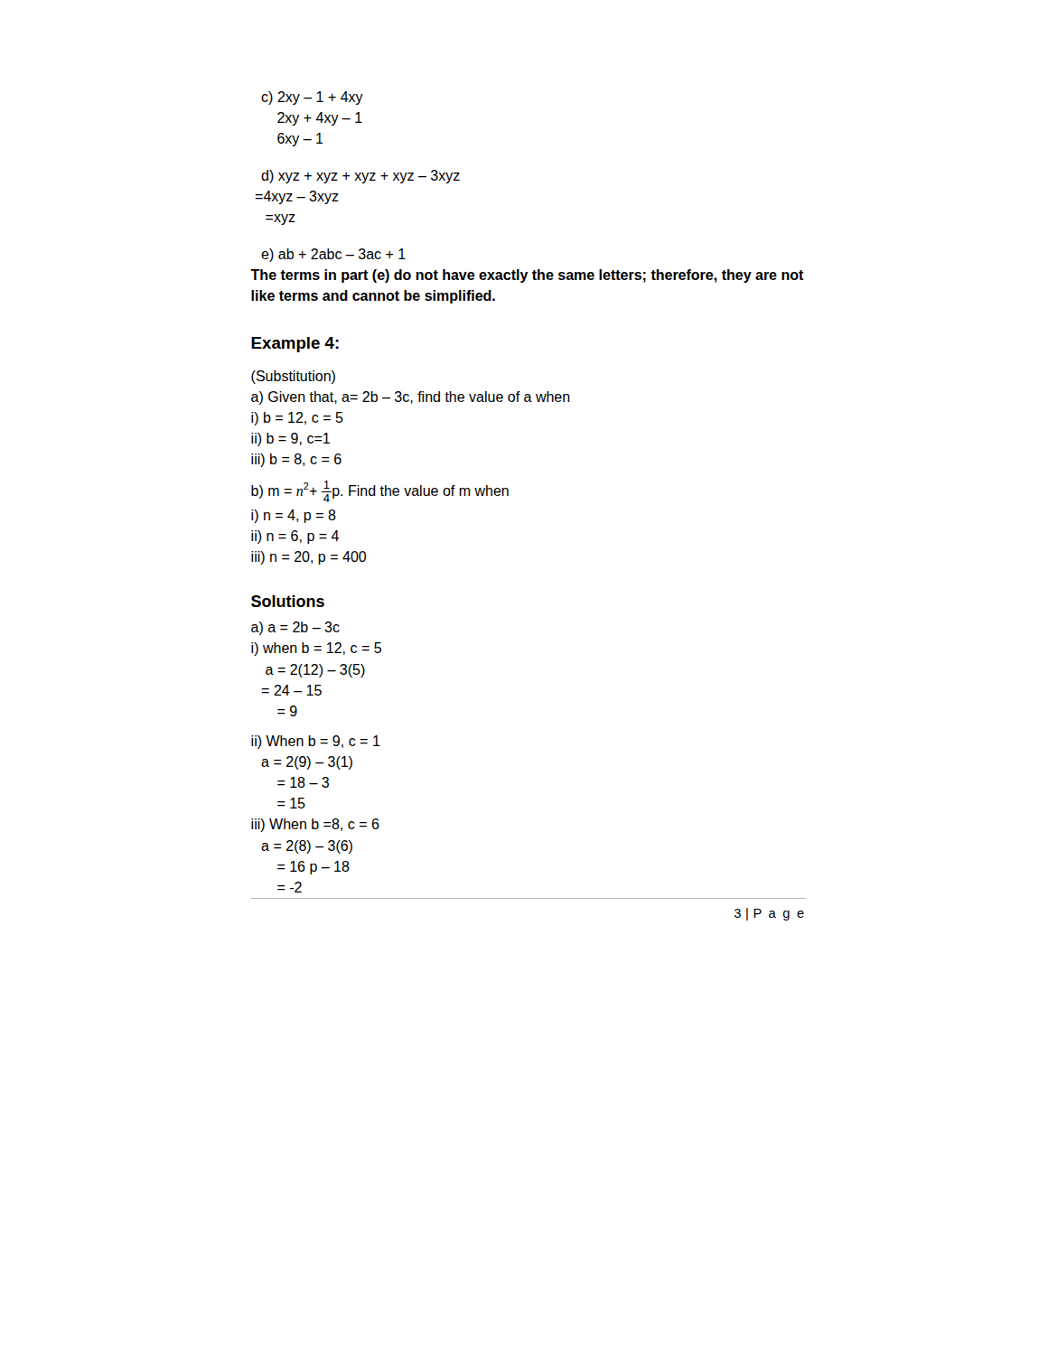c) 2xy – 1 + 4xy
2xy + 4xy – 1
6xy – 1
d) xyz + xyz + xyz + xyz – 3xyz
=4xyz – 3xyz
=xyz
e) ab + 2abc – 3ac + 1
The terms in part (e) do not have exactly the same letters; therefore, they are not like terms and cannot be simplified.
Example 4:
(Substitution)
a) Given that, a= 2b – 3c, find the value of a when
i) b = 12, c = 5
ii) b = 9, c=1
iii) b = 8, c = 6
b) m = n2+ 14p. Find the value of m when
i) n = 4, p = 8
ii) n = 6, p = 4
iii) n = 20, p = 400
Solutions
a) a = 2b – 3c
i) when b = 12, c = 5
a = 2(12) – 3(5)
= 24 – 15
= 9
ii) When b = 9, c = 1
a = 2(9) – 3(1)
= 18 – 3
= 15
iii) When b =8, c = 6
a = 2(8) – 3(6)
= 16 p – 18
= -2
3 | P a g e